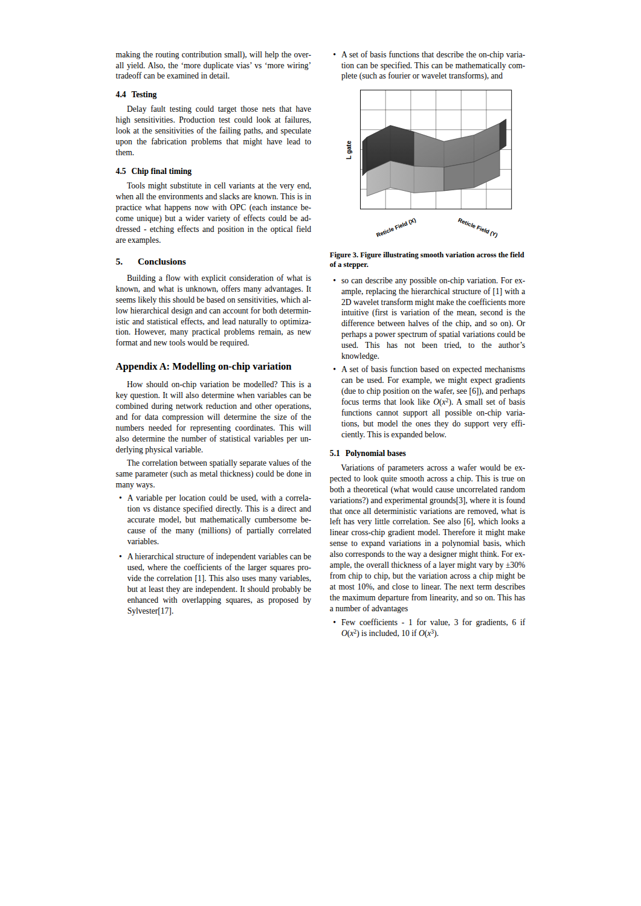making the routing contribution small), will help the overall yield. Also, the ‘more duplicate vias’ vs ‘more wiring’ tradeoff can be examined in detail.
4.4 Testing
Delay fault testing could target those nets that have high sensitivities. Production test could look at failures, look at the sensitivities of the failing paths, and speculate upon the fabrication problems that might have lead to them.
4.5 Chip final timing
Tools might substitute in cell variants at the very end, when all the environments and slacks are known. This is in practice what happens now with OPC (each instance become unique) but a wider variety of effects could be addressed - etching effects and position in the optical field are examples.
5. Conclusions
Building a flow with explicit consideration of what is known, and what is unknown, offers many advantages. It seems likely this should be based on sensitivities, which allow hierarchical design and can account for both deterministic and statistical effects, and lead naturally to optimization. However, many practical problems remain, as new format and new tools would be required.
Appendix A: Modelling on-chip variation
How should on-chip variation be modelled? This is a key question. It will also determine when variables can be combined during network reduction and other operations, and for data compression will determine the size of the numbers needed for representing coordinates. This will also determine the number of statistical variables per underlying physical variable.
The correlation between spatially separate values of the same parameter (such as metal thickness) could be done in many ways.
A variable per location could be used, with a correlation vs distance specified directly. This is a direct and accurate model, but mathematically cumbersome because of the many (millions) of partially correlated variables.
A hierarchical structure of independent variables can be used, where the coefficients of the larger squares provide the correlation [1]. This also uses many variables, but at least they are independent. It should probably be enhanced with overlapping squares, as proposed by Sylvester[17].
A set of basis functions that describe the on-chip variation can be specified. This can be mathematically complete (such as fourier or wavelet transforms), and
L gate Reticle Field (X) Reticle Field (Y)
Figure 3. Figure illustrating smooth variation across the field of a stepper.
so can describe any possible on-chip variation. For example, replacing the hierarchical structure of [1] with a 2D wavelet transform might make the coefficients more intuitive (first is variation of the mean, second is the difference between halves of the chip, and so on). Or perhaps a power spectrum of spatial variations could be used. This has not been tried, to the author’s knowledge.
A set of basis function based on expected mechanisms can be used. For example, we might expect gradients (due to chip position on the wafer, see [6]), and perhaps focus terms that look like O(x2). A small set of basis functions cannot support all possible on-chip variations, but model the ones they do support very efficiently. This is expanded below.
5.1 Polynomial bases
Variations of parameters across a wafer would be expected to look quite smooth across a chip. This is true on both a theoretical (what would cause uncorrelated random variations?) and experimental grounds[3], where it is found that once all deterministic variations are removed, what is left has very little correlation. See also [6], which looks a linear cross-chip gradient model. Therefore it might make sense to expand variations in a polynomial basis, which also corresponds to the way a designer might think. For example, the overall thickness of a layer might vary by 30% from chip to chip, but the variation across a chip might be at most 10%, and close to linear. The next term describes the maximum departure from linearity, and so on. This has a number of advantages
Few coefficients - 1 for value, 3 for gradients, 6 if O(x2) is included, 10 if O(x3).